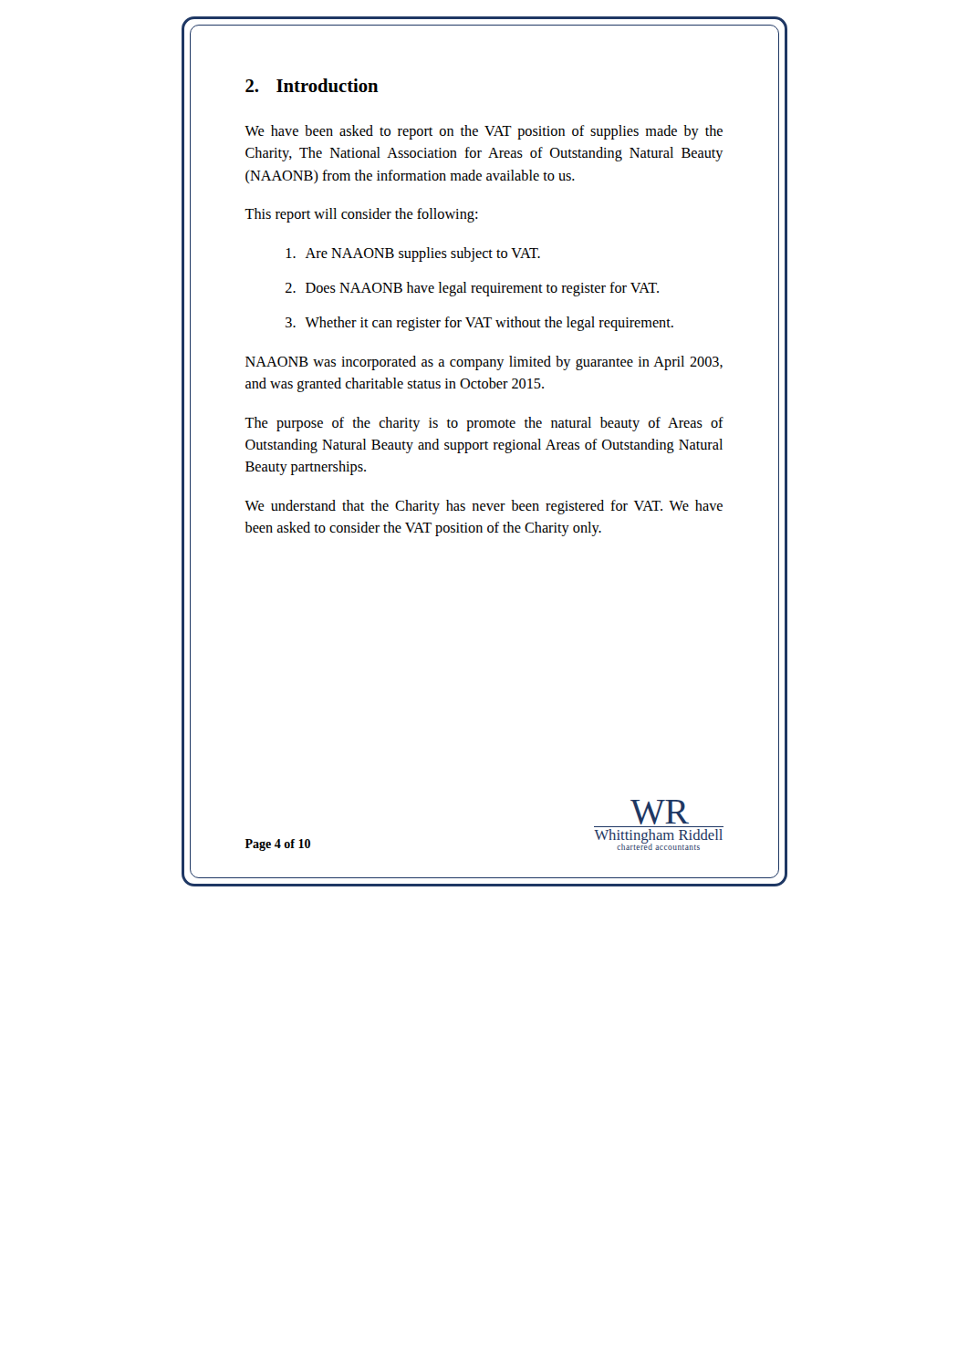2. Introduction
We have been asked to report on the VAT position of supplies made by the Charity, The National Association for Areas of Outstanding Natural Beauty (NAAONB) from the information made available to us.
This report will consider the following:
Are NAAONB supplies subject to VAT.
Does NAAONB have legal requirement to register for VAT.
Whether it can register for VAT without the legal requirement.
NAAONB was incorporated as a company limited by guarantee in April 2003, and was granted charitable status in October 2015.
The purpose of the charity is to promote the natural beauty of Areas of Outstanding Natural Beauty and support regional Areas of Outstanding Natural Beauty partnerships.
We understand that the Charity has never been registered for VAT. We have been asked to consider the VAT position of the Charity only.
Page 4 of 10
W R Whittingham Riddell chartered accountants